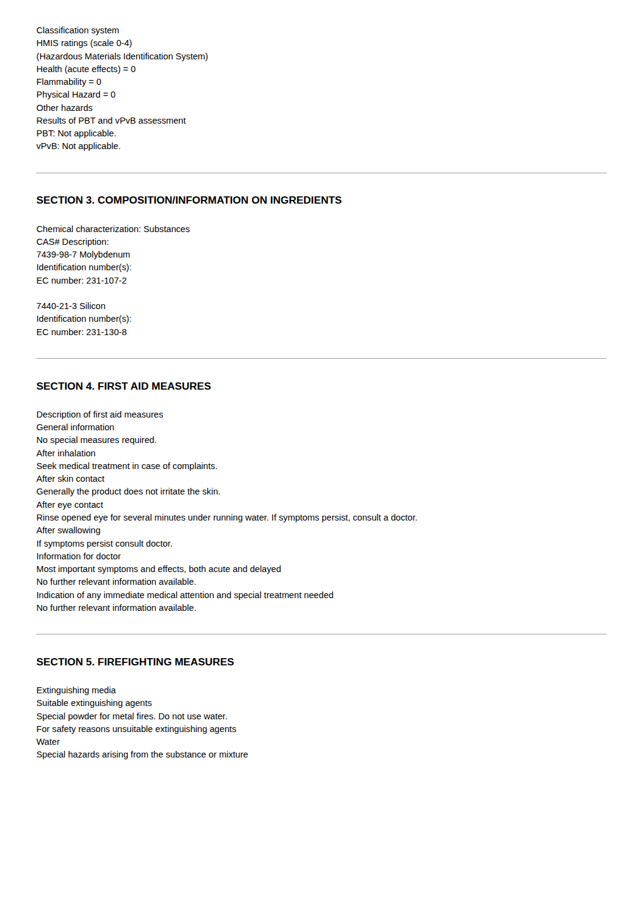Classification system
HMIS ratings (scale 0-4)
(Hazardous Materials Identification System)
Health (acute effects) = 0
Flammability = 0
Physical Hazard = 0
Other hazards
Results of PBT and vPvB assessment
PBT: Not applicable.
vPvB: Not applicable.
SECTION 3. COMPOSITION/INFORMATION ON INGREDIENTS
Chemical characterization: Substances
CAS# Description:
7439-98-7 Molybdenum
Identification number(s):
EC number: 231-107-2
7440-21-3 Silicon
Identification number(s):
EC number: 231-130-8
SECTION 4. FIRST AID MEASURES
Description of first aid measures
General information
No special measures required.
After inhalation
Seek medical treatment in case of complaints.
After skin contact
Generally the product does not irritate the skin.
After eye contact
Rinse opened eye for several minutes under running water. If symptoms persist, consult a doctor.
After swallowing
If symptoms persist consult doctor.
Information for doctor
Most important symptoms and effects, both acute and delayed
No further relevant information available.
Indication of any immediate medical attention and special treatment needed
No further relevant information available.
SECTION 5. FIREFIGHTING MEASURES
Extinguishing media
Suitable extinguishing agents
Special powder for metal fires. Do not use water.
For safety reasons unsuitable extinguishing agents
Water
Special hazards arising from the substance or mixture